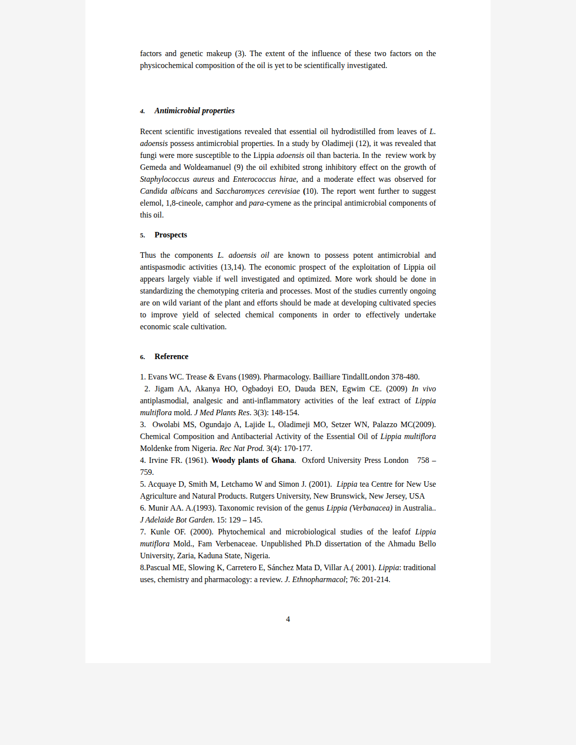factors and genetic makeup (3). The extent of the influence of these two factors on the physicochemical composition of the oil is yet to be scientifically investigated.
4. Antimicrobial properties
Recent scientific investigations revealed that essential oil hydrodistilled from leaves of L. adoensis possess antimicrobial properties. In a study by Oladimeji (12), it was revealed that fungi were more susceptible to the Lippia adoensis oil than bacteria. In the review work by Gemeda and Woldeamanuel (9) the oil exhibited strong inhibitory effect on the growth of Staphylococcus aureus and Enterococcus hirae, and a moderate effect was observed for Candida albicans and Saccharomyces cerevisiae (10). The report went further to suggest elemol, 1,8-cineole, camphor and para-cymene as the principal antimicrobial components of this oil.
5. Prospects
Thus the components L. adoensis oil are known to possess potent antimicrobial and antispasmodic activities (13,14). The economic prospect of the exploitation of Lippia oil appears largely viable if well investigated and optimized. More work should be done in standardizing the chemotyping criteria and processes. Most of the studies currently ongoing are on wild variant of the plant and efforts should be made at developing cultivated species to improve yield of selected chemical components in order to effectively undertake economic scale cultivation.
6. Reference
1. Evans WC. Trease & Evans (1989). Pharmacology. Bailliare TindallLondon 378-480.
2. Jigam AA, Akanya HO, Ogbadoyi EO, Dauda BEN, Egwim CE. (2009) In vivo antiplasmodial, analgesic and anti-inflammatory activities of the leaf extract of Lippia multiflora mold. J Med Plants Res. 3(3): 148-154.
3. Owolabi MS, Ogundajo A, Lajide L, Oladimeji MO, Setzer WN, Palazzo MC(2009). Chemical Composition and Antibacterial Activity of the Essential Oil of Lippia multiflora Moldenke from Nigeria. Rec Nat Prod. 3(4): 170-177.
4. Irvine FR. (1961). Woody plants of Ghana. Oxford University Press London 758 – 759.
5. Acquaye D, Smith M, Letchamo W and Simon J. (2001). Lippia tea Centre for New Use Agriculture and Natural Products. Rutgers University, New Brunswick, New Jersey, USA
6. Munir AA. A.(1993). Taxonomic revision of the genus Lippia (Verbanacea) in Australia.. J Adelaide Bot Garden. 15: 129 – 145.
7. Kunle OF. (2000). Phytochemical and microbiological studies of the leafof Lippia mutiflora Mold., Fam Verbenaceae. Unpublished Ph.D dissertation of the Ahmadu Bello University, Zaria, Kaduna State, Nigeria.
8.Pascual ME, Slowing K, Carretero E, Sánchez Mata D, Villar A.( 2001). Lippia: traditional uses, chemistry and pharmacology: a review. J. Ethnopharmacol; 76: 201-214.
4